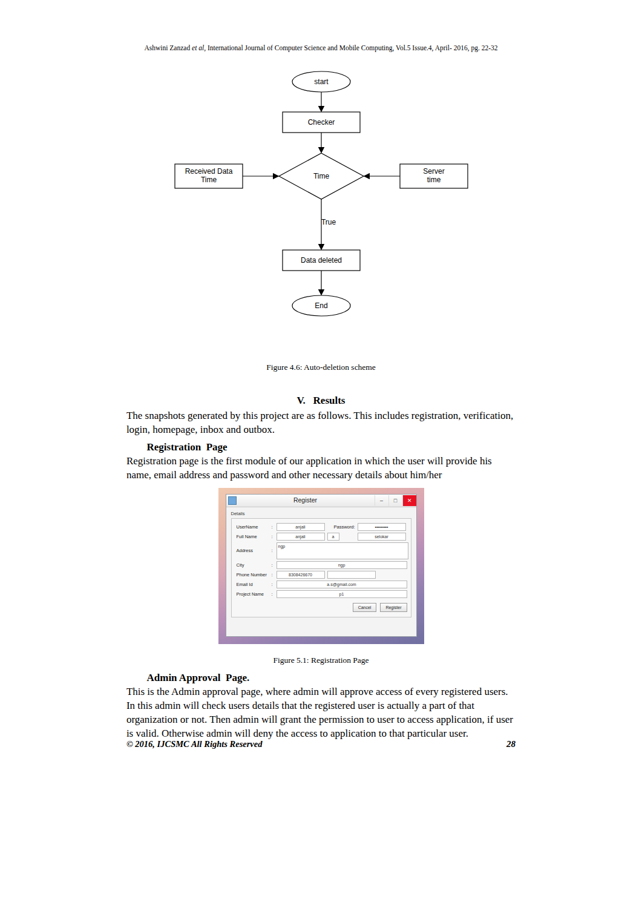Ashwini Zanzad et al, International Journal of Computer Science and Mobile Computing, Vol.5 Issue.4, April- 2016, pg. 22-32
start Checker Time Received Data Time Server time Data deleted End True
Figure 4.6: Auto-deletion scheme
V. Results
The snapshots generated by this project are as follows. This includes registration, verification, login, homepage, inbox and outbox.
Registration Page
Registration page is the first module of our application in which the user will provide his name, email address and password and other necessary details about him/her
Register
–
□
✕
Details
| UserName | : | anjali | Password: | ••••••••• |
| Full Name | : | anjali | a | selokar |
| Address | : | ngp |
| City | : | ngp |
| Phone Number | : | 8308426670 | |
| Email Id | : | a.s@gmail.com |
| Project Name | : | p1 |
Cancel
Register
Figure 5.1: Registration Page
Admin Approval Page.
This is the Admin approval page, where admin will approve access of every registered users. In this admin will check users details that the registered user is actually a part of that organization or not. Then admin will grant the permission to user to access application, if user is valid. Otherwise admin will deny the access to application to that particular user.
© 2016, IJCSMC All Rights Reserved
28